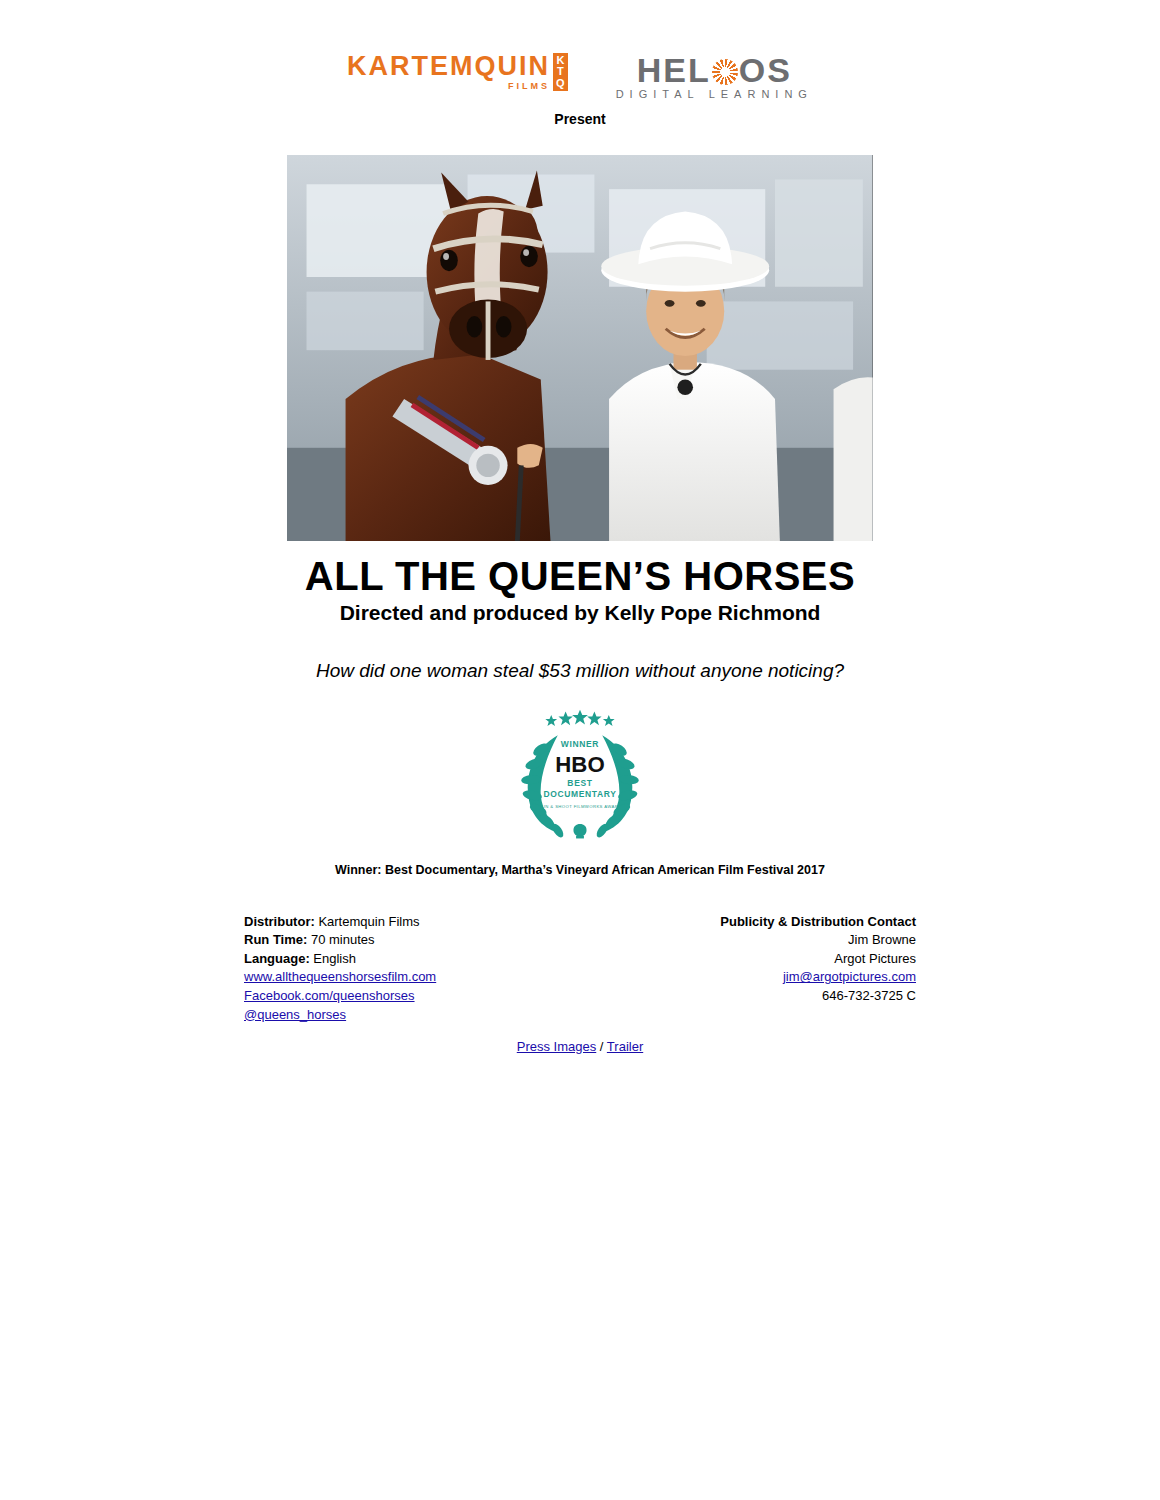KARTEMQUIN FILMS
K
T
Q
HEL OS
DIGITAL LEARNING
Present
ALL THE QUEEN’S HORSES
Directed and produced by Kelly Pope Richmond
How did one woman steal $53 million without anyone noticing?
WINNER HBO BEST DOCUMENTARY RUN & SHOOT FILMWORKS AWARD
Winner: Best Documentary, Martha’s Vineyard African American Film Festival 2017
Distributor: Kartemquin Films
Run Time: 70 minutes
Language: English
www.allthequeenshorsesfilm.com
Facebook.com/queenshorses
@queens_horses
Publicity & Distribution Contact
Jim Browne
Argot Pictures
jim@argotpictures.com
646-732-3725 C
Press Images / Trailer